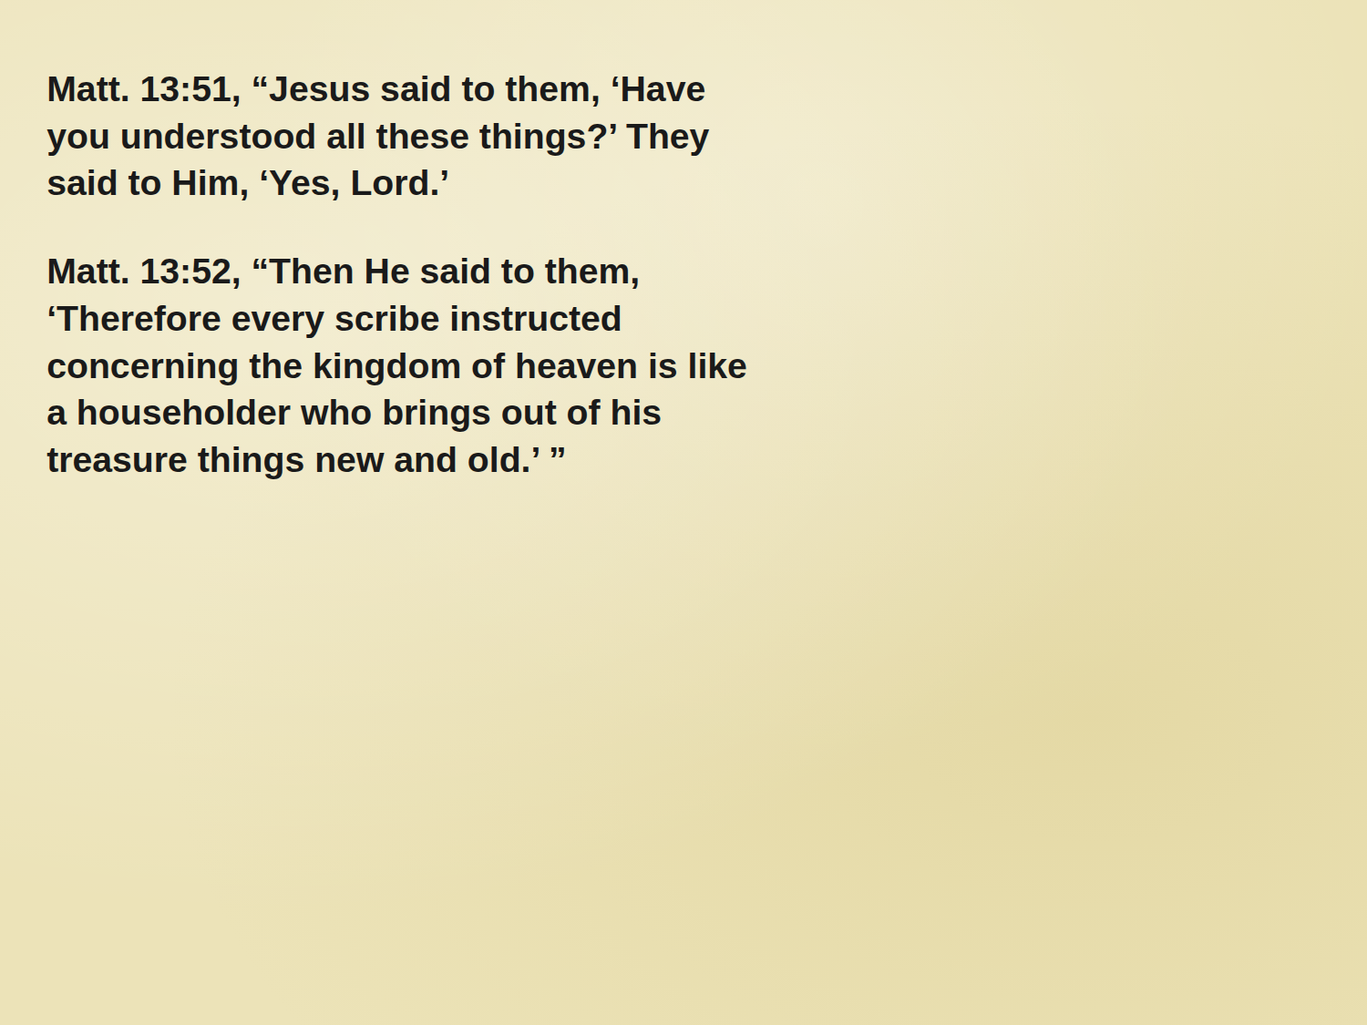Matt. 13:51, “Jesus said to them, ‘Have you understood all these things?’ They said to Him, ‘Yes, Lord.’
Matt. 13:52, “Then He said to them, ‘Therefore every scribe instructed concerning the kingdom of heaven is like a householder who brings out of his treasure things new and old.’ ”